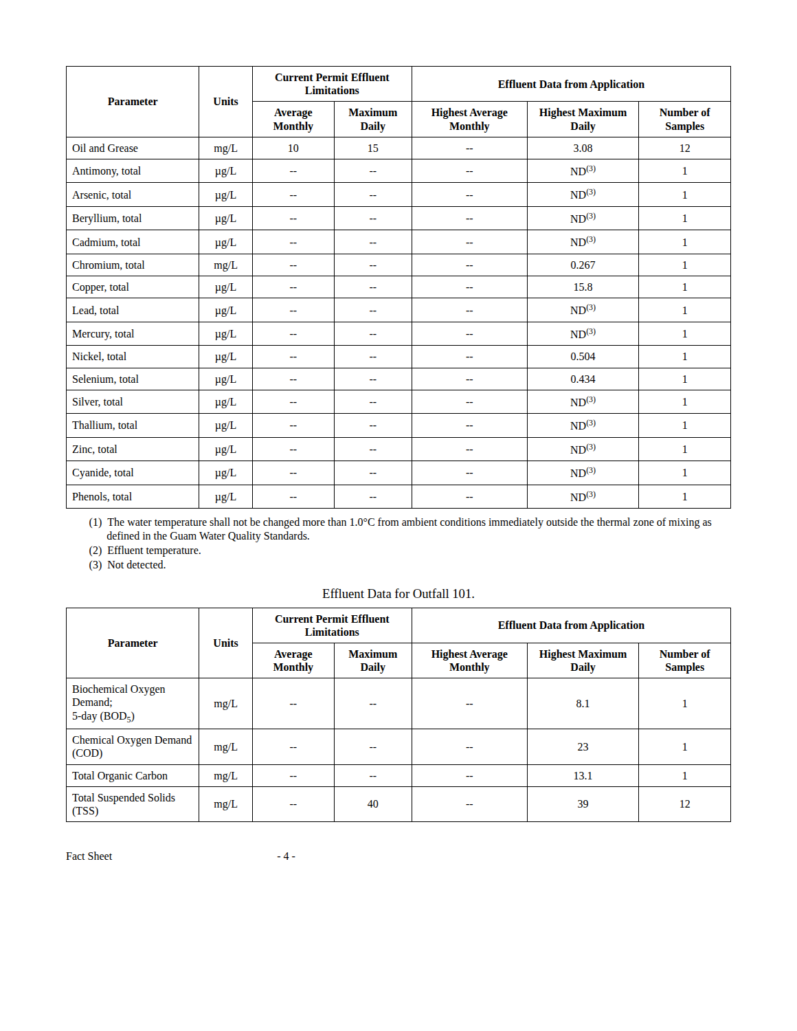| Parameter | Units | Current Permit Effluent Limitations | Effluent Data from Application |
| --- | --- | --- | --- |
| Average Monthly | Maximum Daily | Highest Average Monthly | Highest Maximum Daily | Number of Samples |
| Oil and Grease | mg/L | 10 | 15 | -- | 3.08 | 12 |
| Antimony, total | µg/L | -- | -- | -- | ND (3) | 1 |
| Arsenic, total | µg/L | -- | -- | -- | ND (3) | 1 |
| Beryllium, total | µg/L | -- | -- | -- | ND (3) | 1 |
| Cadmium, total | µg/L | -- | -- | -- | ND (3) | 1 |
| Chromium, total | mg/L | -- | -- | -- | 0.267 | 1 |
| Copper, total | µg/L | -- | -- | -- | 15.8 | 1 |
| Lead, total | µg/L | -- | -- | -- | ND (3) | 1 |
| Mercury, total | µg/L | -- | -- | -- | ND (3) | 1 |
| Nickel, total | µg/L | -- | -- | -- | 0.504 | 1 |
| Selenium, total | µg/L | -- | -- | -- | 0.434 | 1 |
| Silver, total | µg/L | -- | -- | -- | ND (3) | 1 |
| Thallium, total | µg/L | -- | -- | -- | ND (3) | 1 |
| Zinc, total | µg/L | -- | -- | -- | ND (3) | 1 |
| Cyanide, total | µg/L | -- | -- | -- | ND (3) | 1 |
| Phenols, total | µg/L | -- | -- | -- | ND (3) | 1 |
(1) The water temperature shall not be changed more than 1.0°C from ambient conditions immediately outside the thermal zone of mixing as defined in the Guam Water Quality Standards.
(2) Effluent temperature.
(3) Not detected.
Effluent Data for Outfall 101.
| Parameter | Units | Current Permit Effluent Limitations | Effluent Data from Application |
| --- | --- | --- | --- |
| Average Monthly | Maximum Daily | Highest Average Monthly | Highest Maximum Daily | Number of Samples |
| Biochemical Oxygen Demand; 5-day (BOD 5 ) | mg/L | -- | -- | -- | 8.1 | 1 |
| Chemical Oxygen Demand (COD) | mg/L | -- | -- | -- | 23 | 1 |
| Total Organic Carbon | mg/L | -- | -- | -- | 13.1 | 1 |
| Total Suspended Solids (TSS) | mg/L | -- | 40 | -- | 39 | 12 |
Fact Sheet - 4 -